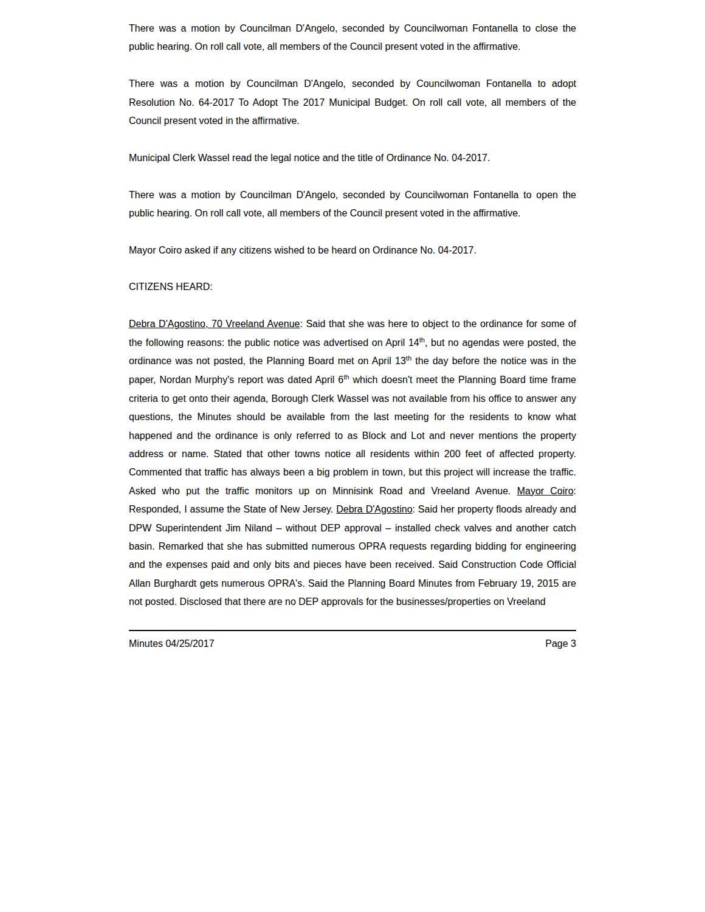There was a motion by Councilman D'Angelo, seconded by Councilwoman Fontanella to close the public hearing. On roll call vote, all members of the Council present voted in the affirmative.
There was a motion by Councilman D'Angelo, seconded by Councilwoman Fontanella to adopt Resolution No. 64-2017 To Adopt The 2017 Municipal Budget. On roll call vote, all members of the Council present voted in the affirmative.
Municipal Clerk Wassel read the legal notice and the title of Ordinance No. 04-2017.
There was a motion by Councilman D'Angelo, seconded by Councilwoman Fontanella to open the public hearing. On roll call vote, all members of the Council present voted in the affirmative.
Mayor Coiro asked if any citizens wished to be heard on Ordinance No. 04-2017.
CITIZENS HEARD:
Debra D'Agostino, 70 Vreeland Avenue: Said that she was here to object to the ordinance for some of the following reasons: the public notice was advertised on April 14th, but no agendas were posted, the ordinance was not posted, the Planning Board met on April 13th the day before the notice was in the paper, Nordan Murphy's report was dated April 6th which doesn't meet the Planning Board time frame criteria to get onto their agenda, Borough Clerk Wassel was not available from his office to answer any questions, the Minutes should be available from the last meeting for the residents to know what happened and the ordinance is only referred to as Block and Lot and never mentions the property address or name. Stated that other towns notice all residents within 200 feet of affected property. Commented that traffic has always been a big problem in town, but this project will increase the traffic. Asked who put the traffic monitors up on Minnisink Road and Vreeland Avenue. Mayor Coiro: Responded, I assume the State of New Jersey. Debra D'Agostino: Said her property floods already and DPW Superintendent Jim Niland – without DEP approval – installed check valves and another catch basin. Remarked that she has submitted numerous OPRA requests regarding bidding for engineering and the expenses paid and only bits and pieces have been received. Said Construction Code Official Allan Burghardt gets numerous OPRA's. Said the Planning Board Minutes from February 19, 2015 are not posted. Disclosed that there are no DEP approvals for the businesses/properties on Vreeland
Minutes 04/25/2017 Page 3